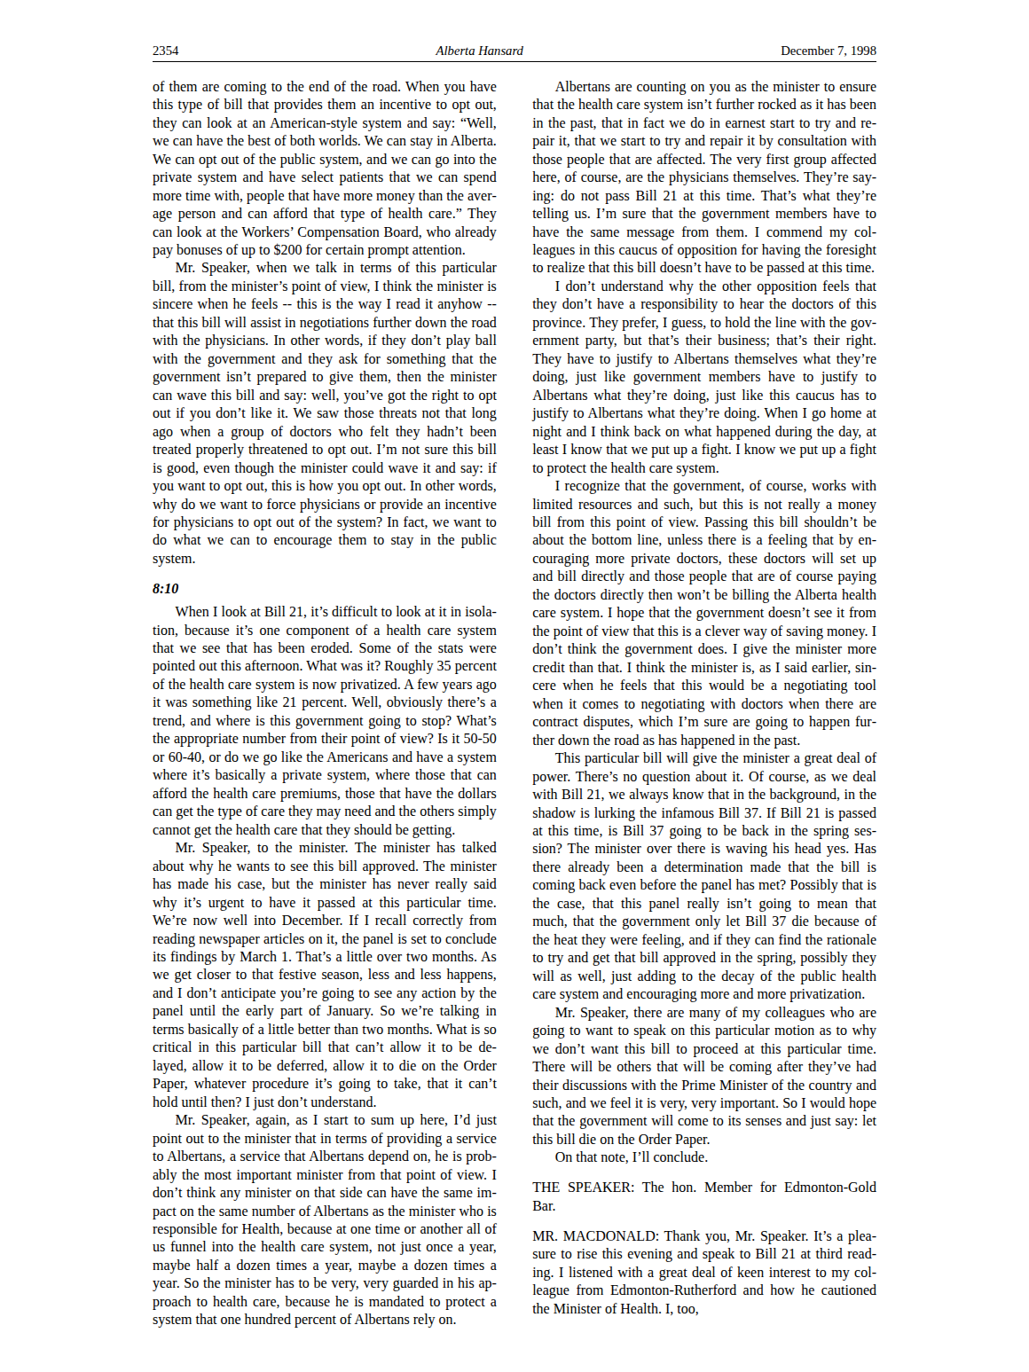2354 Alberta Hansard December 7, 1998
of them are coming to the end of the road. When you have this type of bill that provides them an incentive to opt out, they can look at an American-style system and say: “Well, we can have the best of both worlds. We can stay in Alberta. We can opt out of the public system, and we can go into the private system and have select patients that we can spend more time with, people that have more money than the average person and can afford that type of health care.” They can look at the Workers’ Compensation Board, who already pay bonuses of up to $200 for certain prompt attention.
Mr. Speaker, when we talk in terms of this particular bill, from the minister’s point of view, I think the minister is sincere when he feels -- this is the way I read it anyhow -- that this bill will assist in negotiations further down the road with the physicians. In other words, if they don’t play ball with the government and they ask for something that the government isn’t prepared to give them, then the minister can wave this bill and say: well, you’ve got the right to opt out if you don’t like it. We saw those threats not that long ago when a group of doctors who felt they hadn’t been treated properly threatened to opt out. I’m not sure this bill is good, even though the minister could wave it and say: if you want to opt out, this is how you opt out. In other words, why do we want to force physicians or provide an incentive for physicians to opt out of the system? In fact, we want to do what we can to encourage them to stay in the public system.
8:10
When I look at Bill 21, it’s difficult to look at it in isolation, because it’s one component of a health care system that we see that has been eroded. Some of the stats were pointed out this afternoon. What was it? Roughly 35 percent of the health care system is now privatized. A few years ago it was something like 21 percent. Well, obviously there’s a trend, and where is this government going to stop? What’s the appropriate number from their point of view? Is it 50-50 or 60-40, or do we go like the Americans and have a system where it’s basically a private system, where those that can afford the health care premiums, those that have the dollars can get the type of care they may need and the others simply cannot get the health care that they should be getting.
Mr. Speaker, to the minister. The minister has talked about why he wants to see this bill approved. The minister has made his case, but the minister has never really said why it’s urgent to have it passed at this particular time. We’re now well into December. If I recall correctly from reading newspaper articles on it, the panel is set to conclude its findings by March 1. That’s a little over two months. As we get closer to that festive season, less and less happens, and I don’t anticipate you’re going to see any action by the panel until the early part of January. So we’re talking in terms basically of a little better than two months. What is so critical in this particular bill that can’t allow it to be delayed, allow it to be deferred, allow it to die on the Order Paper, whatever procedure it’s going to take, that it can’t hold until then? I just don’t understand.
Mr. Speaker, again, as I start to sum up here, I’d just point out to the minister that in terms of providing a service to Albertans, a service that Albertans depend on, he is probably the most important minister from that point of view. I don’t think any minister on that side can have the same impact on the same number of Albertans as the minister who is responsible for Health, because at one time or another all of us funnel into the health care system, not just once a year, maybe half a dozen times a year, maybe a dozen times a year. So the minister has to be very, very guarded in his approach to health care, because he is mandated to protect a system that one hundred percent of Albertans rely on.
Albertans are counting on you as the minister to ensure that the health care system isn’t further rocked as it has been in the past, that in fact we do in earnest start to try and repair it, that we start to try and repair it by consultation with those people that are affected. The very first group affected here, of course, are the physicians themselves. They’re saying: do not pass Bill 21 at this time. That’s what they’re telling us. I’m sure that the government members have to have the same message from them. I commend my colleagues in this caucus of opposition for having the foresight to realize that this bill doesn’t have to be passed at this time.
I don’t understand why the other opposition feels that they don’t have a responsibility to hear the doctors of this province. They prefer, I guess, to hold the line with the government party, but that’s their business; that’s their right. They have to justify to Albertans themselves what they’re doing, just like government members have to justify to Albertans what they’re doing, just like this caucus has to justify to Albertans what they’re doing. When I go home at night and I think back on what happened during the day, at least I know that we put up a fight. I know we put up a fight to protect the health care system.
I recognize that the government, of course, works with limited resources and such, but this is not really a money bill from this point of view. Passing this bill shouldn’t be about the bottom line, unless there is a feeling that by encouraging more private doctors, these doctors will set up and bill directly and those people that are of course paying the doctors directly then won’t be billing the Alberta health care system. I hope that the government doesn’t see it from the point of view that this is a clever way of saving money. I don’t think the government does. I give the minister more credit than that. I think the minister is, as I said earlier, sincere when he feels that this would be a negotiating tool when it comes to negotiating with doctors when there are contract disputes, which I’m sure are going to happen further down the road as has happened in the past.
This particular bill will give the minister a great deal of power. There’s no question about it. Of course, as we deal with Bill 21, we always know that in the background, in the shadow is lurking the infamous Bill 37. If Bill 21 is passed at this time, is Bill 37 going to be back in the spring session? The minister over there is waving his head yes. Has there already been a determination made that the bill is coming back even before the panel has met? Possibly that is the case, that this panel really isn’t going to mean that much, that the government only let Bill 37 die because of the heat they were feeling, and if they can find the rationale to try and get that bill approved in the spring, possibly they will as well, just adding to the decay of the public health care system and encouraging more and more privatization.
Mr. Speaker, there are many of my colleagues who are going to want to speak on this particular motion as to why we don’t want this bill to proceed at this particular time. There will be others that will be coming after they’ve had their discussions with the Prime Minister of the country and such, and we feel it is very, very important. So I would hope that the government will come to its senses and just say: let this bill die on the Order Paper.
On that note, I’ll conclude.
THE SPEAKER: The hon. Member for Edmonton-Gold Bar.
MR. MacDONALD: Thank you, Mr. Speaker. It’s a pleasure to rise this evening and speak to Bill 21 at third reading. I listened with a great deal of keen interest to my colleague from Edmonton-Rutherford and how he cautioned the Minister of Health. I, too,